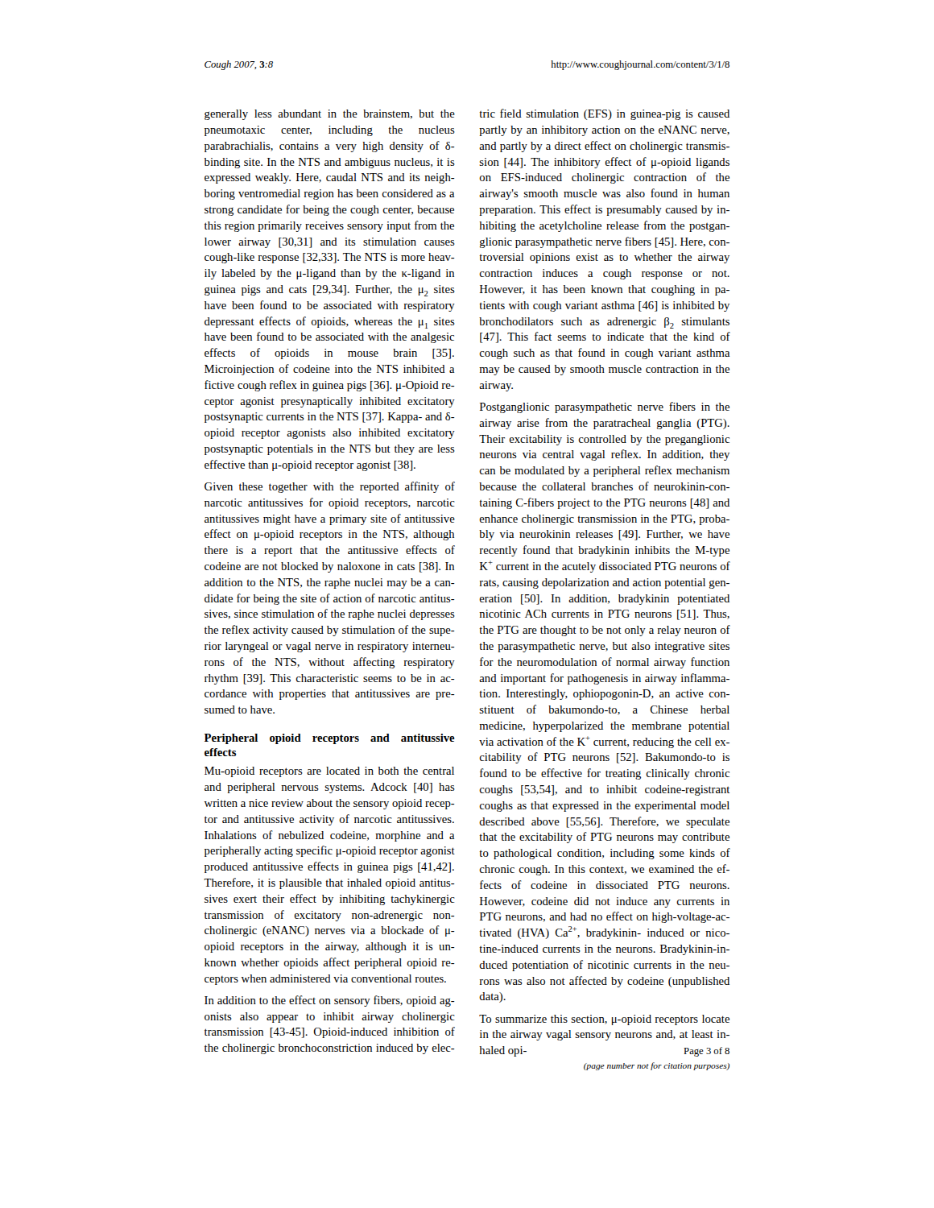Cough 2007, 3:8
http://www.coughjournal.com/content/3/1/8
generally less abundant in the brainstem, but the pneumotaxic center, including the nucleus parabrachialis, contains a very high density of δ-binding site. In the NTS and ambiguus nucleus, it is expressed weakly. Here, caudal NTS and its neighboring ventromedial region has been considered as a strong candidate for being the cough center, because this region primarily receives sensory input from the lower airway [30,31] and its stimulation causes cough-like response [32,33]. The NTS is more heavily labeled by the μ-ligand than by the κ-ligand in guinea pigs and cats [29,34]. Further, the μ2 sites have been found to be associated with respiratory depressant effects of opioids, whereas the μ1 sites have been found to be associated with the analgesic effects of opioids in mouse brain [35]. Microinjection of codeine into the NTS inhibited a fictive cough reflex in guinea pigs [36]. μ-Opioid receptor agonist presynaptically inhibited excitatory postsynaptic currents in the NTS [37]. Kappa- and δ-opioid receptor agonists also inhibited excitatory postsynaptic potentials in the NTS but they are less effective than μ-opioid receptor agonist [38].
Given these together with the reported affinity of narcotic antitussives for opioid receptors, narcotic antitussives might have a primary site of antitussive effect on μ-opioid receptors in the NTS, although there is a report that the antitussive effects of codeine are not blocked by naloxone in cats [38]. In addition to the NTS, the raphe nuclei may be a candidate for being the site of action of narcotic antitussives, since stimulation of the raphe nuclei depresses the reflex activity caused by stimulation of the superior laryngeal or vagal nerve in respiratory interneurons of the NTS, without affecting respiratory rhythm [39]. This characteristic seems to be in accordance with properties that antitussives are presumed to have.
Peripheral opioid receptors and antitussive effects
Mu-opioid receptors are located in both the central and peripheral nervous systems. Adcock [40] has written a nice review about the sensory opioid receptor and antitussive activity of narcotic antitussives. Inhalations of nebulized codeine, morphine and a peripherally acting specific μ-opioid receptor agonist produced antitussive effects in guinea pigs [41,42]. Therefore, it is plausible that inhaled opioid antitussives exert their effect by inhibiting tachykinergic transmission of excitatory non-adrenergic non-cholinergic (eNANC) nerves via a blockade of μ-opioid receptors in the airway, although it is unknown whether opioids affect peripheral opioid receptors when administered via conventional routes.
In addition to the effect on sensory fibers, opioid agonists also appear to inhibit airway cholinergic transmission [43-45]. Opioid-induced inhibition of the cholinergic bronchoconstriction induced by electric field stimulation (EFS) in guinea-pig is caused partly by an inhibitory action on the eNANC nerve, and partly by a direct effect on cholinergic transmission [44]. The inhibitory effect of μ-opioid ligands on EFS-induced cholinergic contraction of the airway's smooth muscle was also found in human preparation. This effect is presumably caused by inhibiting the acetylcholine release from the postganglionic parasympathetic nerve fibers [45]. Here, controversial opinions exist as to whether the airway contraction induces a cough response or not. However, it has been known that coughing in patients with cough variant asthma [46] is inhibited by bronchodilators such as adrenergic β2 stimulants [47]. This fact seems to indicate that the kind of cough such as that found in cough variant asthma may be caused by smooth muscle contraction in the airway.
Postganglionic parasympathetic nerve fibers in the airway arise from the paratracheal ganglia (PTG). Their excitability is controlled by the preganglionic neurons via central vagal reflex. In addition, they can be modulated by a peripheral reflex mechanism because the collateral branches of neurokinin-containing C-fibers project to the PTG neurons [48] and enhance cholinergic transmission in the PTG, probably via neurokinin releases [49]. Further, we have recently found that bradykinin inhibits the M-type K+ current in the acutely dissociated PTG neurons of rats, causing depolarization and action potential generation [50]. In addition, bradykinin potentiated nicotinic ACh currents in PTG neurons [51]. Thus, the PTG are thought to be not only a relay neuron of the parasympathetic nerve, but also integrative sites for the neuromodulation of normal airway function and important for pathogenesis in airway inflammation. Interestingly, ophiopogonin-D, an active constituent of bakumondo-to, a Chinese herbal medicine, hyperpolarized the membrane potential via activation of the K+ current, reducing the cell excitability of PTG neurons [52]. Bakumondo-to is found to be effective for treating clinically chronic coughs [53,54], and to inhibit codeine-registrant coughs as that expressed in the experimental model described above [55,56]. Therefore, we speculate that the excitability of PTG neurons may contribute to pathological condition, including some kinds of chronic cough. In this context, we examined the effects of codeine in dissociated PTG neurons. However, codeine did not induce any currents in PTG neurons, and had no effect on high-voltage-activated (HVA) Ca2+, bradykinin- induced or nicotine-induced currents in the neurons. Bradykinin-induced potentiation of nicotinic currents in the neurons was also not affected by codeine (unpublished data).
To summarize this section, μ-opioid receptors locate in the airway vagal sensory neurons and, at least inhaled opi-
Page 3 of 8 (page number not for citation purposes)